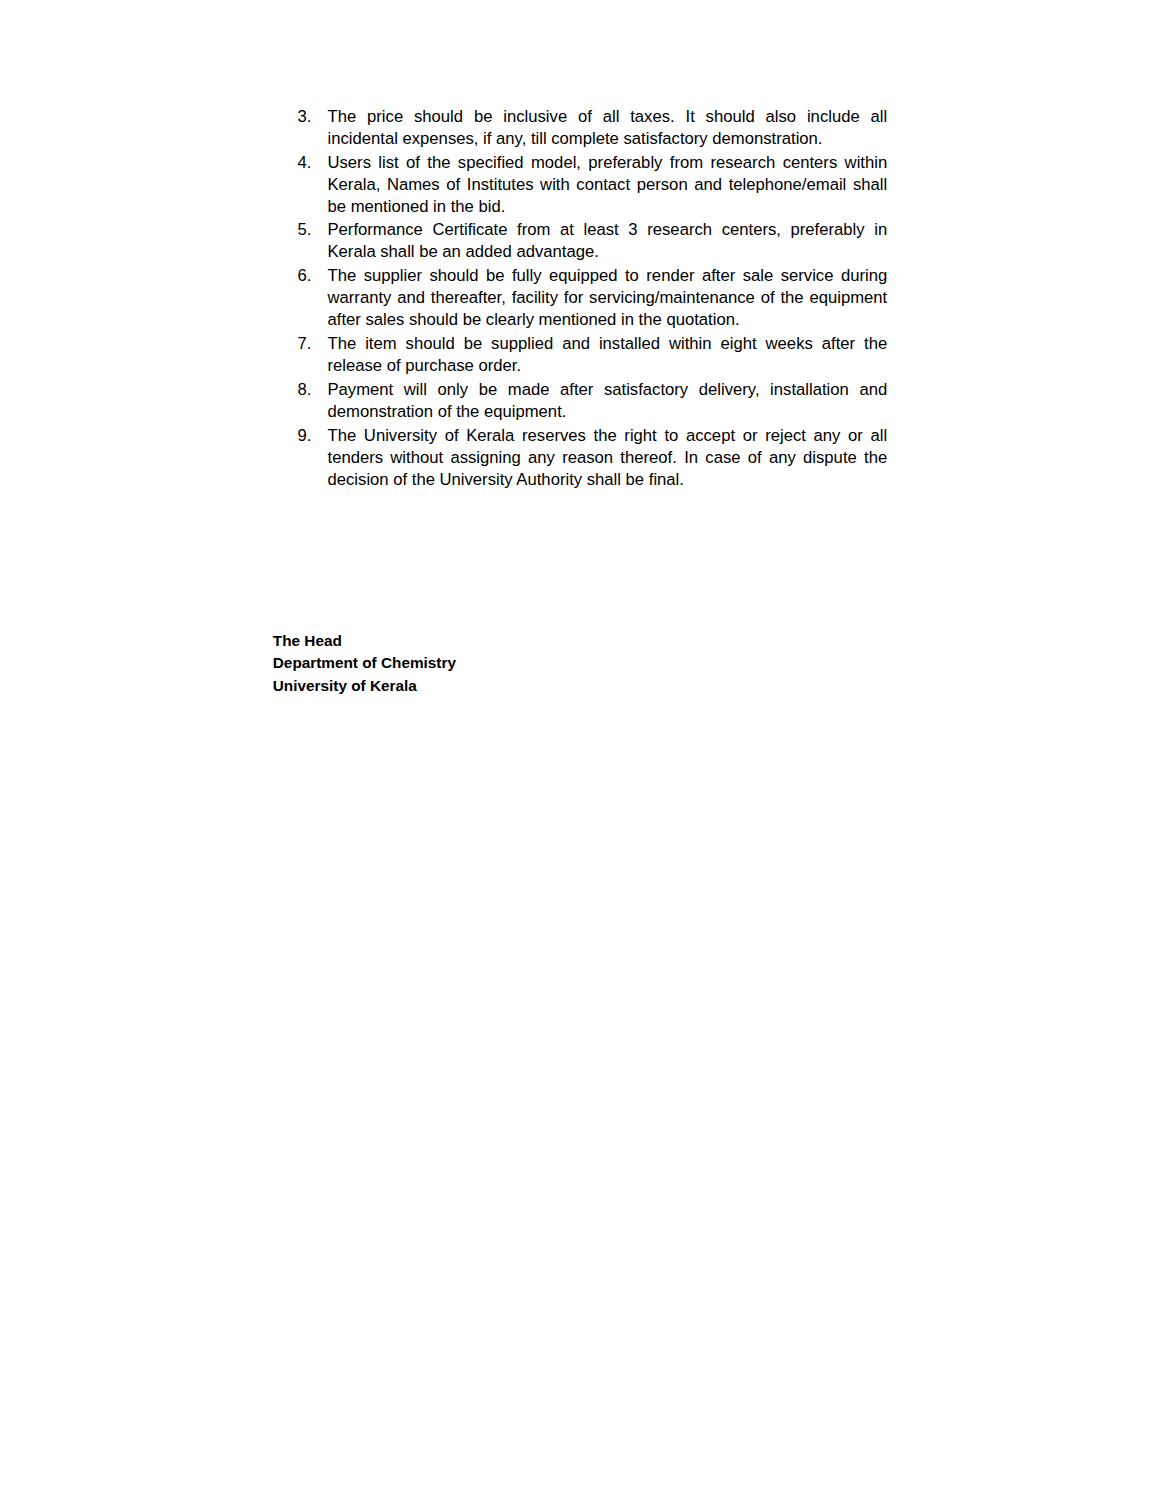The price should be inclusive of all taxes. It should also include all incidental expenses, if any, till complete satisfactory demonstration.
Users list of the specified model, preferably from research centers within Kerala, Names of Institutes with contact person and telephone/email shall be mentioned in the bid.
Performance Certificate from at least 3 research centers, preferably in Kerala shall be an added advantage.
The supplier should be fully equipped to render after sale service during warranty and thereafter, facility for servicing/maintenance of the equipment after sales should be clearly mentioned in the quotation.
The item should be supplied and installed within eight weeks after the release of purchase order.
Payment will only be made after satisfactory delivery, installation and demonstration of the equipment.
The University of Kerala reserves the right to accept or reject any or all tenders without assigning any reason thereof. In case of any dispute the decision of the University Authority shall be final.
The Head
Department of Chemistry
University of Kerala